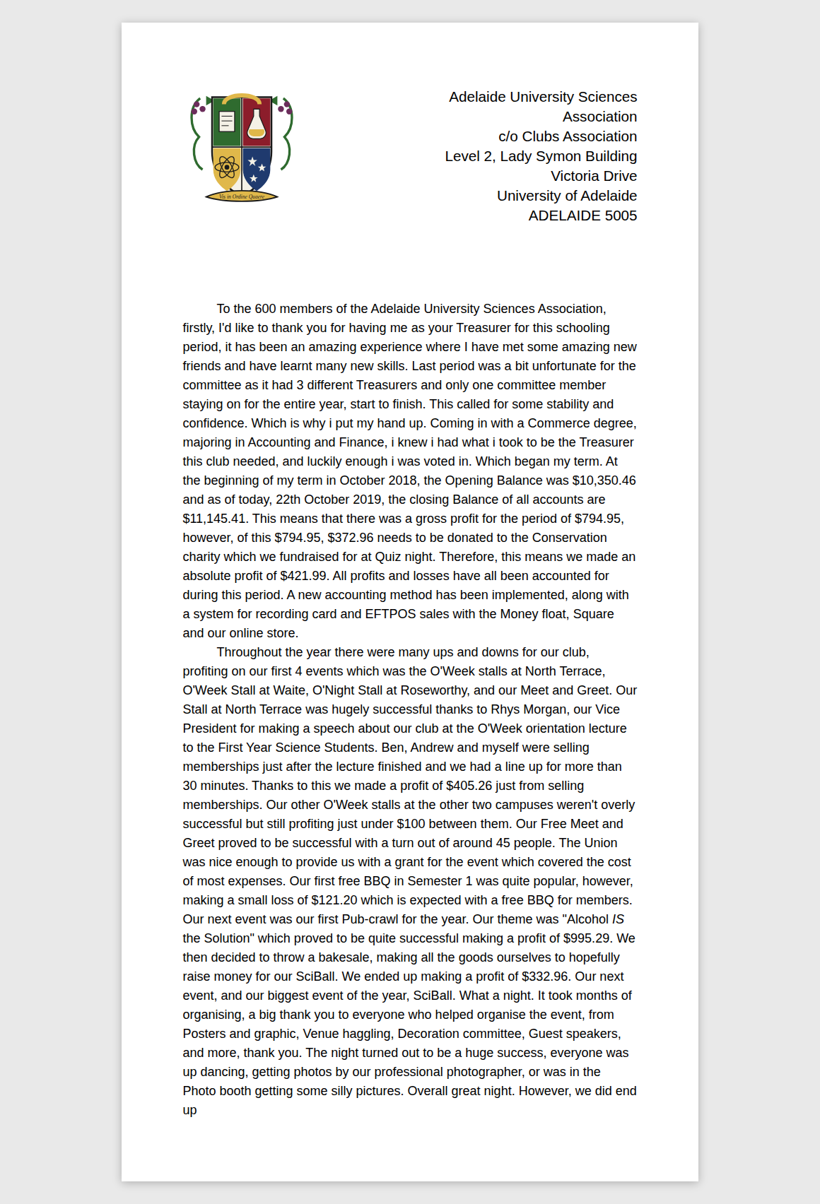Vis in Ordine Quaere
Adelaide University Sciences
Association
c/o Clubs Association
Level 2, Lady Symon Building
Victoria Drive
University of Adelaide
ADELAIDE 5005
To the 600 members of the Adelaide University Sciences Association, firstly, I'd like to thank you for having me as your Treasurer for this schooling period, it has been an amazing experience where I have met some amazing new friends and have learnt many new skills. Last period was a bit unfortunate for the committee as it had 3 different Treasurers and only one committee member staying on for the entire year, start to finish. This called for some stability and confidence. Which is why i put my hand up. Coming in with a Commerce degree, majoring in Accounting and Finance, i knew i had what i took to be the Treasurer this club needed, and luckily enough i was voted in. Which began my term. At the beginning of my term in October 2018, the Opening Balance was $10,350.46 and as of today, 22th October 2019, the closing Balance of all accounts are $11,145.41. This means that there was a gross profit for the period of $794.95, however, of this $794.95, $372.96 needs to be donated to the Conservation charity which we fundraised for at Quiz night. Therefore, this means we made an absolute profit of $421.99. All profits and losses have all been accounted for during this period. A new accounting method has been implemented, along with a system for recording card and EFTPOS sales with the Money float, Square and our online store.
Throughout the year there were many ups and downs for our club, profiting on our first 4 events which was the O'Week stalls at North Terrace, O'Week Stall at Waite, O'Night Stall at Roseworthy, and our Meet and Greet. Our Stall at North Terrace was hugely successful thanks to Rhys Morgan, our Vice President for making a speech about our club at the O'Week orientation lecture to the First Year Science Students. Ben, Andrew and myself were selling memberships just after the lecture finished and we had a line up for more than 30 minutes. Thanks to this we made a profit of $405.26 just from selling memberships. Our other O'Week stalls at the other two campuses weren't overly successful but still profiting just under $100 between them. Our Free Meet and Greet proved to be successful with a turn out of around 45 people. The Union was nice enough to provide us with a grant for the event which covered the cost of most expenses. Our first free BBQ in Semester 1 was quite popular, however, making a small loss of $121.20 which is expected with a free BBQ for members. Our next event was our first Pub-crawl for the year. Our theme was "Alcohol IS the Solution" which proved to be quite successful making a profit of $995.29. We then decided to throw a bakesale, making all the goods ourselves to hopefully raise money for our SciBall. We ended up making a profit of $332.96. Our next event, and our biggest event of the year, SciBall. What a night. It took months of organising, a big thank you to everyone who helped organise the event, from Posters and graphic, Venue haggling, Decoration committee, Guest speakers, and more, thank you. The night turned out to be a huge success, everyone was up dancing, getting photos by our professional photographer, or was in the Photo booth getting some silly pictures. Overall great night. However, we did end up